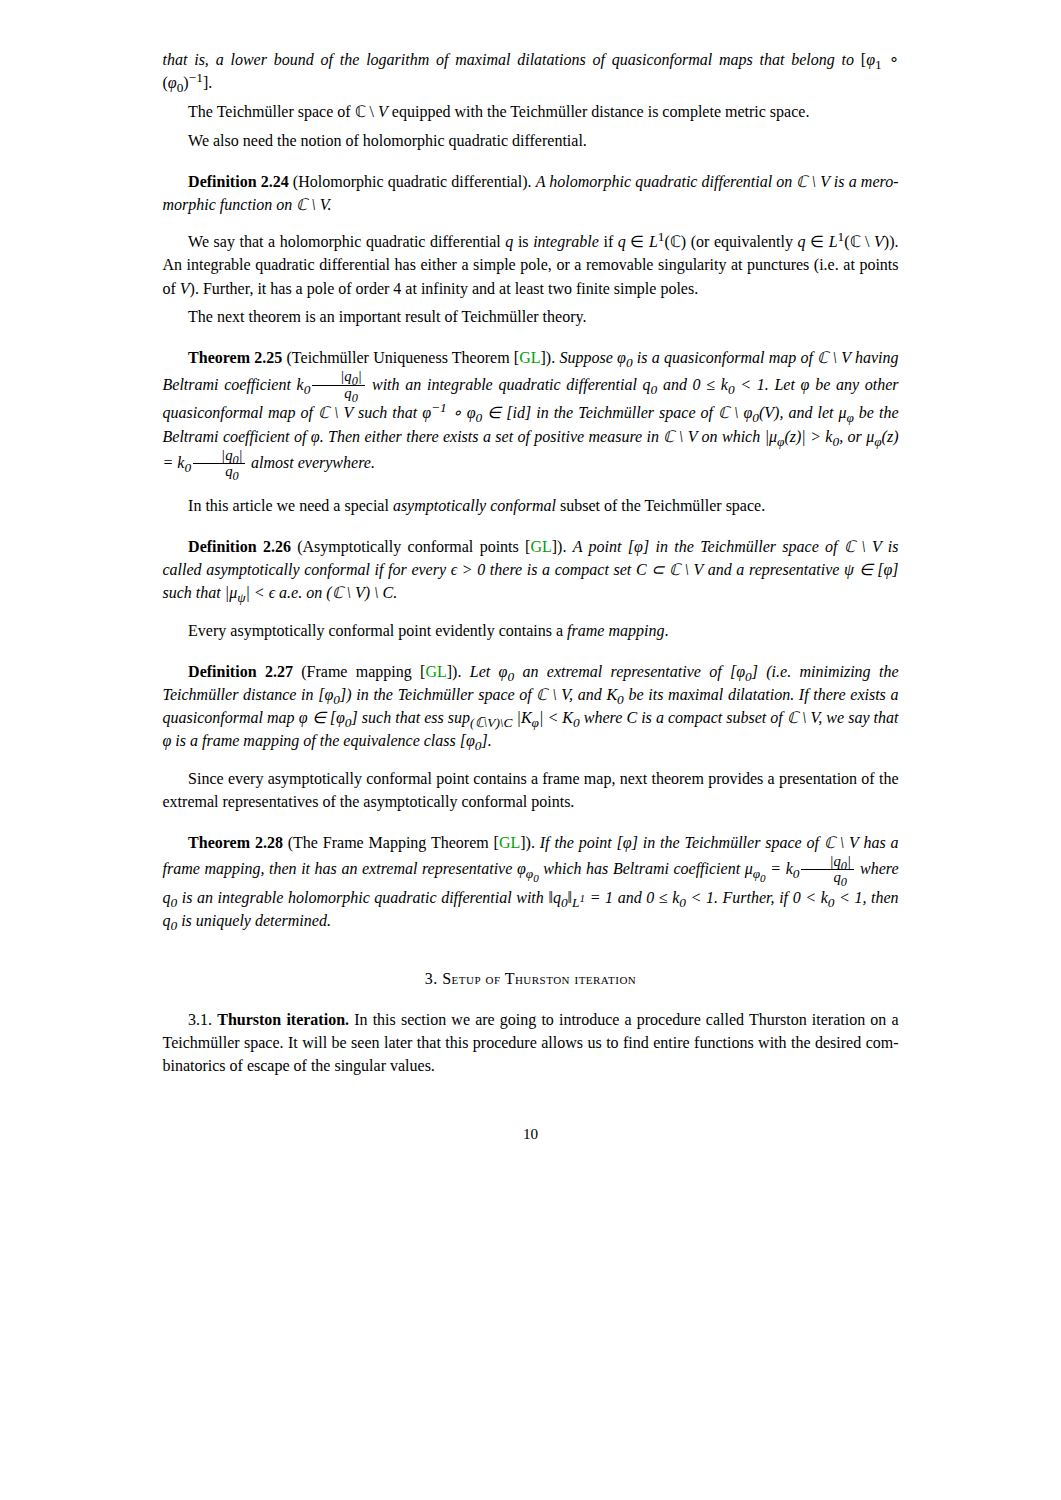that is, a lower bound of the logarithm of maximal dilatations of quasiconformal maps that belong to [φ1 ∘ (φ0)−1].
The Teichmüller space of ℂ \ V equipped with the Teichmüller distance is complete metric space.
We also need the notion of holomorphic quadratic differential.
Definition 2.24 (Holomorphic quadratic differential). A holomorphic quadratic differential on ℂ \ V is a meromorphic function on ℂ \ V.
We say that a holomorphic quadratic differential q is integrable if q ∈ L1(ℂ) (or equivalently q ∈ L1(ℂ \ V)). An integrable quadratic differential has either a simple pole, or a removable singularity at punctures (i.e. at points of V). Further, it has a pole of order 4 at infinity and at least two finite simple poles.
The next theorem is an important result of Teichmüller theory.
Theorem 2.25 (Teichmüller Uniqueness Theorem [GL]). Suppose φ0 is a quasiconformal map of ℂ \ V having Beltrami coefficient k0|q0|q0 with an integrable quadratic differential q0 and 0 ≤ k0 < 1. Let φ be any other quasiconformal map of ℂ \ V such that φ−1 ∘ φ0 ∈ [id] in the Teichmüller space of ℂ \ φ0(V), and let μφ be the Beltrami coefficient of φ. Then either there exists a set of positive measure in ℂ \ V on which |μφ(z)| > k0, or μφ(z) = k0|q0|q0 almost everywhere.
In this article we need a special asymptotically conformal subset of the Teichmüller space.
Definition 2.26 (Asymptotically conformal points [GL]). A point [φ] in the Teichmüller space of ℂ \ V is called asymptotically conformal if for every ϵ > 0 there is a compact set C ⊂ ℂ \ V and a representative ψ ∈ [φ] such that |μψ| < ϵ a.e. on (ℂ \ V) \ C.
Every asymptotically conformal point evidently contains a frame mapping.
Definition 2.27 (Frame mapping [GL]). Let φ0 an extremal representative of [φ0] (i.e. minimizing the Teichmüller distance in [φ0]) in the Teichmüller space of ℂ \ V, and K0 be its maximal dilatation. If there exists a quasiconformal map φ ∈ [φ0] such that ess sup(ℂ\V)\C |Kφ| < K0 where C is a compact subset of ℂ \ V, we say that φ is a frame mapping of the equivalence class [φ0].
Since every asymptotically conformal point contains a frame map, next theorem provides a presentation of the extremal representatives of the asymptotically conformal points.
Theorem 2.28 (The Frame Mapping Theorem [GL]). If the point [φ] in the Teichmüller space of ℂ \ V has a frame mapping, then it has an extremal representative φφ0 which has Beltrami coefficient μφ0 = k0|q0|q0 where q0 is an integrable holomorphic quadratic differential with ‖q0‖L1 = 1 and 0 ≤ k0 < 1. Further, if 0 < k0 < 1, then q0 is uniquely determined.
3. Setup of Thurston iteration
3.1. Thurston iteration. In this section we are going to introduce a procedure called Thurston iteration on a Teichmüller space. It will be seen later that this procedure allows us to find entire functions with the desired combinatorics of escape of the singular values.
10